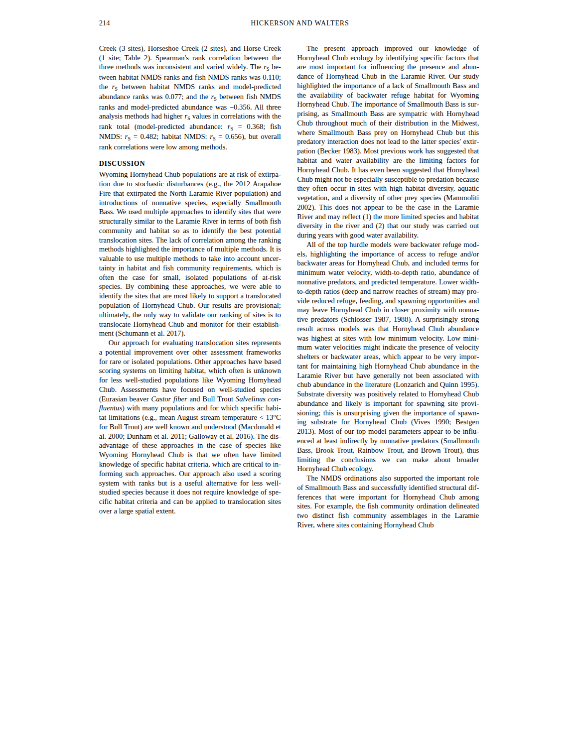214 HICKERSON AND WALTERS
Creek (3 sites), Horseshoe Creek (2 sites), and Horse Creek (1 site; Table 2). Spearman's rank correlation between the three methods was inconsistent and varied widely. The rS between habitat NMDS ranks and fish NMDS ranks was 0.110; the rS between habitat NMDS ranks and model-predicted abundance ranks was 0.077; and the rS between fish NMDS ranks and model-predicted abundance was −0.356. All three analysis methods had higher rS values in correlations with the rank total (model-predicted abundance: rS = 0.368; fish NMDS: rS = 0.482; habitat NMDS: rS = 0.656), but overall rank correlations were low among methods.
DISCUSSION
Wyoming Hornyhead Chub populations are at risk of extirpation due to stochastic disturbances (e.g., the 2012 Arapahoe Fire that extirpated the North Laramie River population) and introductions of nonnative species, especially Smallmouth Bass. We used multiple approaches to identify sites that were structurally similar to the Laramie River in terms of both fish community and habitat so as to identify the best potential translocation sites. The lack of correlation among the ranking methods highlighted the importance of multiple methods. It is valuable to use multiple methods to take into account uncertainty in habitat and fish community requirements, which is often the case for small, isolated populations of at-risk species. By combining these approaches, we were able to identify the sites that are most likely to support a translocated population of Hornyhead Chub. Our results are provisional; ultimately, the only way to validate our ranking of sites is to translocate Hornyhead Chub and monitor for their establishment (Schumann et al. 2017).
Our approach for evaluating translocation sites represents a potential improvement over other assessment frameworks for rare or isolated populations. Other approaches have based scoring systems on limiting habitat, which often is unknown for less well-studied populations like Wyoming Hornyhead Chub. Assessments have focused on well-studied species (Eurasian beaver Castor fiber and Bull Trout Salvelinus confluentus) with many populations and for which specific habitat limitations (e.g., mean August stream temperature < 13°C for Bull Trout) are well known and understood (Macdonald et al. 2000; Dunham et al. 2011; Galloway et al. 2016). The disadvantage of these approaches in the case of species like Wyoming Hornyhead Chub is that we often have limited knowledge of specific habitat criteria, which are critical to informing such approaches. Our approach also used a scoring system with ranks but is a useful alternative for less well-studied species because it does not require knowledge of specific habitat criteria and can be applied to translocation sites over a large spatial extent.
The present approach improved our knowledge of Hornyhead Chub ecology by identifying specific factors that are most important for influencing the presence and abundance of Hornyhead Chub in the Laramie River. Our study highlighted the importance of a lack of Smallmouth Bass and the availability of backwater refuge habitat for Wyoming Hornyhead Chub. The importance of Smallmouth Bass is surprising, as Smallmouth Bass are sympatric with Hornyhead Chub throughout much of their distribution in the Midwest, where Smallmouth Bass prey on Hornyhead Chub but this predatory interaction does not lead to the latter species' extirpation (Becker 1983). Most previous work has suggested that habitat and water availability are the limiting factors for Hornyhead Chub. It has even been suggested that Hornyhead Chub might not be especially susceptible to predation because they often occur in sites with high habitat diversity, aquatic vegetation, and a diversity of other prey species (Mammoliti 2002). This does not appear to be the case in the Laramie River and may reflect (1) the more limited species and habitat diversity in the river and (2) that our study was carried out during years with good water availability.
All of the top hurdle models were backwater refuge models, highlighting the importance of access to refuge and/or backwater areas for Hornyhead Chub, and included terms for minimum water velocity, width-to-depth ratio, abundance of nonnative predators, and predicted temperature. Lower width-to-depth ratios (deep and narrow reaches of stream) may provide reduced refuge, feeding, and spawning opportunities and may leave Hornyhead Chub in closer proximity with nonnative predators (Schlosser 1987, 1988). A surprisingly strong result across models was that Hornyhead Chub abundance was highest at sites with low minimum velocity. Low minimum water velocities might indicate the presence of velocity shelters or backwater areas, which appear to be very important for maintaining high Hornyhead Chub abundance in the Laramie River but have generally not been associated with chub abundance in the literature (Lonzarich and Quinn 1995). Substrate diversity was positively related to Hornyhead Chub abundance and likely is important for spawning site provisioning; this is unsurprising given the importance of spawning substrate for Hornyhead Chub (Vives 1990; Bestgen 2013). Most of our top model parameters appear to be influenced at least indirectly by nonnative predators (Smallmouth Bass, Brook Trout, Rainbow Trout, and Brown Trout), thus limiting the conclusions we can make about broader Hornyhead Chub ecology.
The NMDS ordinations also supported the important role of Smallmouth Bass and successfully identified structural differences that were important for Hornyhead Chub among sites. For example, the fish community ordination delineated two distinct fish community assemblages in the Laramie River, where sites containing Hornyhead Chub